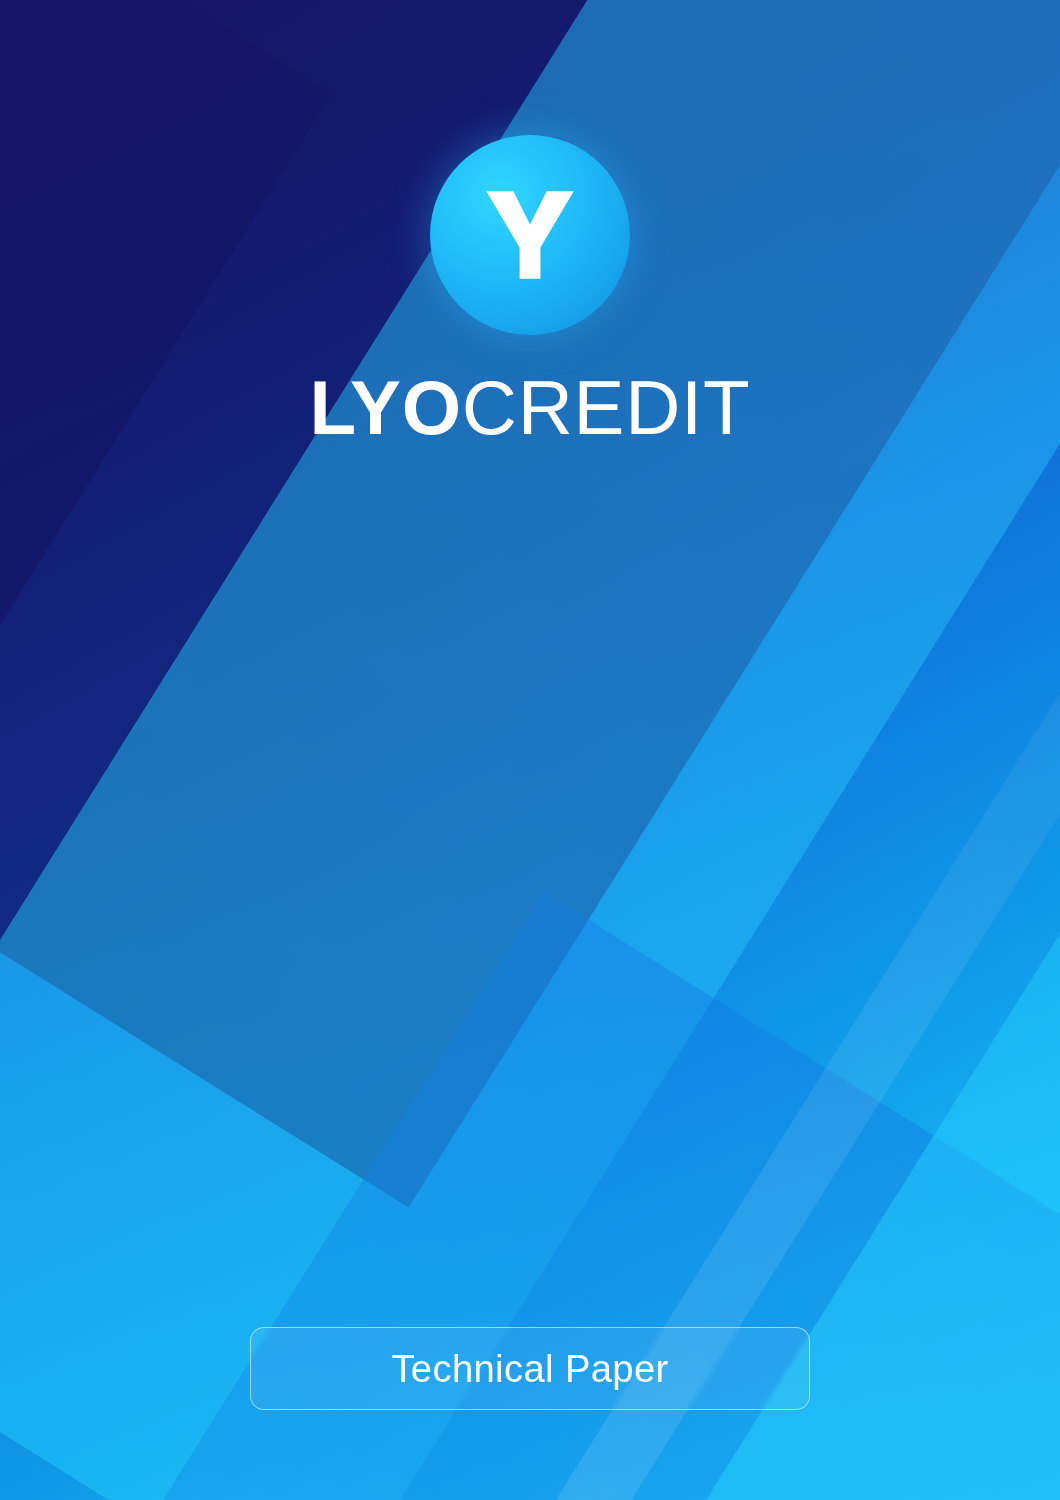LYOCREDIT
Technical Paper